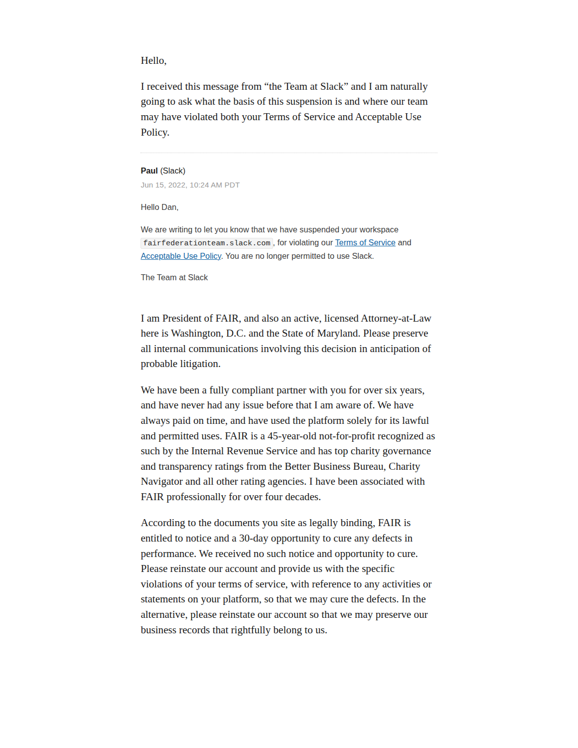Hello,
I received this message from “the Team at Slack” and I am naturally going to ask what the basis of this suspension is and where our team may have violated both your Terms of Service and Acceptable Use Policy.
Paul (Slack)
Jun 15, 2022, 10:24 AM PDT
Hello Dan,
We are writing to let you know that we have suspended your workspace fairfederationteam.slack.com, for violating our Terms of Service and Acceptable Use Policy. You are no longer permitted to use Slack.
The Team at Slack
I am President of FAIR, and also an active, licensed Attorney-at-Law here is Washington, D.C. and the State of Maryland. Please preserve all internal communications involving this decision in anticipation of probable litigation.
We have been a fully compliant partner with you for over six years, and have never had any issue before that I am aware of. We have always paid on time, and have used the platform solely for its lawful and permitted uses. FAIR is a 45-year-old not-for-profit recognized as such by the Internal Revenue Service and has top charity governance and transparency ratings from the Better Business Bureau, Charity Navigator and all other rating agencies. I have been associated with FAIR professionally for over four decades.
According to the documents you site as legally binding, FAIR is entitled to notice and a 30-day opportunity to cure any defects in performance. We received no such notice and opportunity to cure. Please reinstate our account and provide us with the specific violations of your terms of service, with reference to any activities or statements on your platform, so that we may cure the defects. In the alternative, please reinstate our account so that we may preserve our business records that rightfully belong to us.